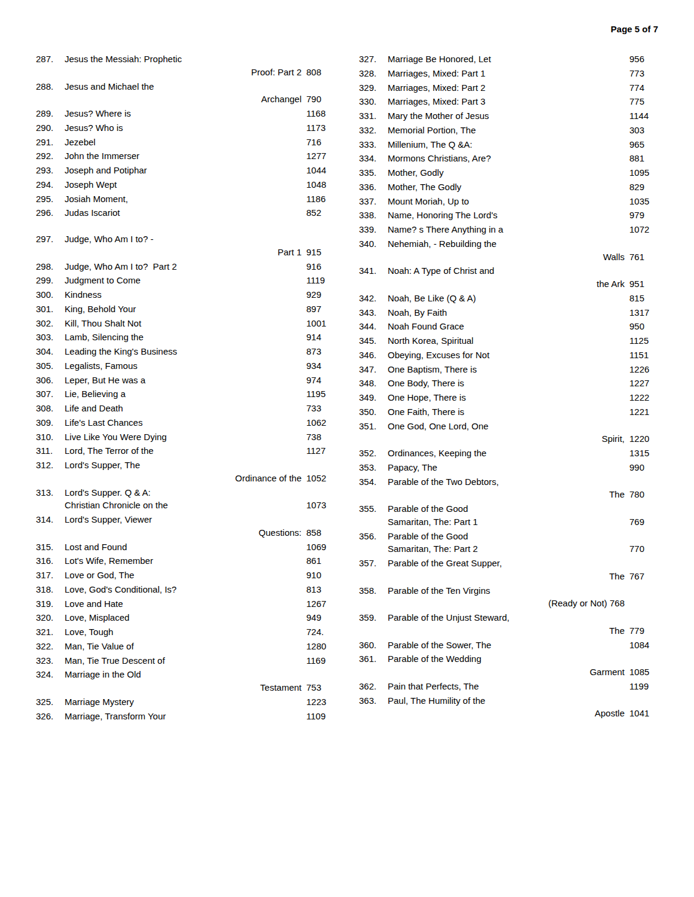Page 5 of 7
| 287. | Jesus the Messiah: Prophetic Proof: Part 2 | 808 |
| 288. | Jesus and Michael the Archangel | 790 |
| 289. | Jesus? Where is | 1168 |
| 290. | Jesus? Who is | 1173 |
| 291. | Jezebel | 716 |
| 292. | John the Immerser | 1277 |
| 293. | Joseph and Potiphar | 1044 |
| 294. | Joseph Wept | 1048 |
| 295. | Josiah Moment, | 1186 |
| 296. | Judas Iscariot | 852 |
| 297. | Judge, Who Am I to? - Part 1 | 915 |
| 298. | Judge, Who Am I to? Part 2 | 916 |
| 299. | Judgment to Come | 1119 |
| 300. | Kindness | 929 |
| 301. | King, Behold Your | 897 |
| 302. | Kill, Thou Shalt Not | 1001 |
| 303. | Lamb, Silencing the | 914 |
| 304. | Leading the King's Business | 873 |
| 305. | Legalists, Famous | 934 |
| 306. | Leper, But He was a | 974 |
| 307. | Lie, Believing a | 1195 |
| 308. | Life and Death | 733 |
| 309. | Life's Last Chances | 1062 |
| 310. | Live Like You Were Dying | 738 |
| 311. | Lord, The Terror of the | 1127 |
| 312. | Lord's Supper, The Ordinance of the | 1052 |
| 313. | Lord's Supper. Q & A: Christian Chronicle on the | 1073 |
| 314. | Lord's Supper, Viewer Questions: | 858 |
| 315. | Lost and Found | 1069 |
| 316. | Lot's Wife, Remember | 861 |
| 317. | Love or God, The | 910 |
| 318. | Love, God's Conditional, Is? | 813 |
| 319. | Love and Hate | 1267 |
| 320. | Love, Misplaced | 949 |
| 321. | Love, Tough | 724. |
| 322. | Man, Tie Value of | 1280 |
| 323. | Man, Tie True Descent of | 1169 |
| 324. | Marriage in the Old Testament | 753 |
| 325. | Marriage Mystery | 1223 |
| 326. | Marriage, Transform Your | 1109 |
| 327. | Marriage Be Honored, Let | 956 |
| 328. | Marriages, Mixed: Part 1 | 773 |
| 329. | Marriages, Mixed: Part 2 | 774 |
| 330. | Marriages, Mixed: Part 3 | 775 |
| 331. | Mary the Mother of Jesus | 1144 |
| 332. | Memorial Portion, The | 303 |
| 333. | Millenium, The Q &A: | 965 |
| 334. | Mormons Christians, Are? | 881 |
| 335. | Mother, Godly | 1095 |
| 336. | Mother, The Godly | 829 |
| 337. | Mount Moriah, Up to | 1035 |
| 338. | Name, Honoring The Lord's | 979 |
| 339. | Name? s There Anything in a | 1072 |
| 340. | Nehemiah, - Rebuilding the Walls | 761 |
| 341. | Noah: A Type of Christ and the Ark | 951 |
| 342. | Noah, Be Like (Q & A) | 815 |
| 343. | Noah, By Faith | 1317 |
| 344. | Noah Found Grace | 950 |
| 345. | North Korea, Spiritual | 1125 |
| 346. | Obeying, Excuses for Not | 1151 |
| 347. | One Baptism, There is | 1226 |
| 348. | One Body, There is | 1227 |
| 349. | One Hope, There is | 1222 |
| 350. | One Faith, There is | 1221 |
| 351. | One God, One Lord, One Spirit, | 1220 |
| 352. | Ordinances, Keeping the | 1315 |
| 353. | Papacy, The | 990 |
| 354. | Parable of the Two Debtors, The | 780 |
| 355. | Parable of the Good Samaritan, The: Part 1 | 769 |
| 356. | Parable of the Good Samaritan, The: Part 2 | 770 |
| 357. | Parable of the Great Supper, The | 767 |
| 358. | Parable of the Ten Virgins (Ready or Not) 768 | |
| 359. | Parable of the Unjust Steward, The | 779 |
| 360. | Parable of the Sower, The | 1084 |
| 361. | Parable of the Wedding Garment | 1085 |
| 362. | Pain that Perfects, The | 1199 |
| 363. | Paul, The Humility of the Apostle | 1041 |